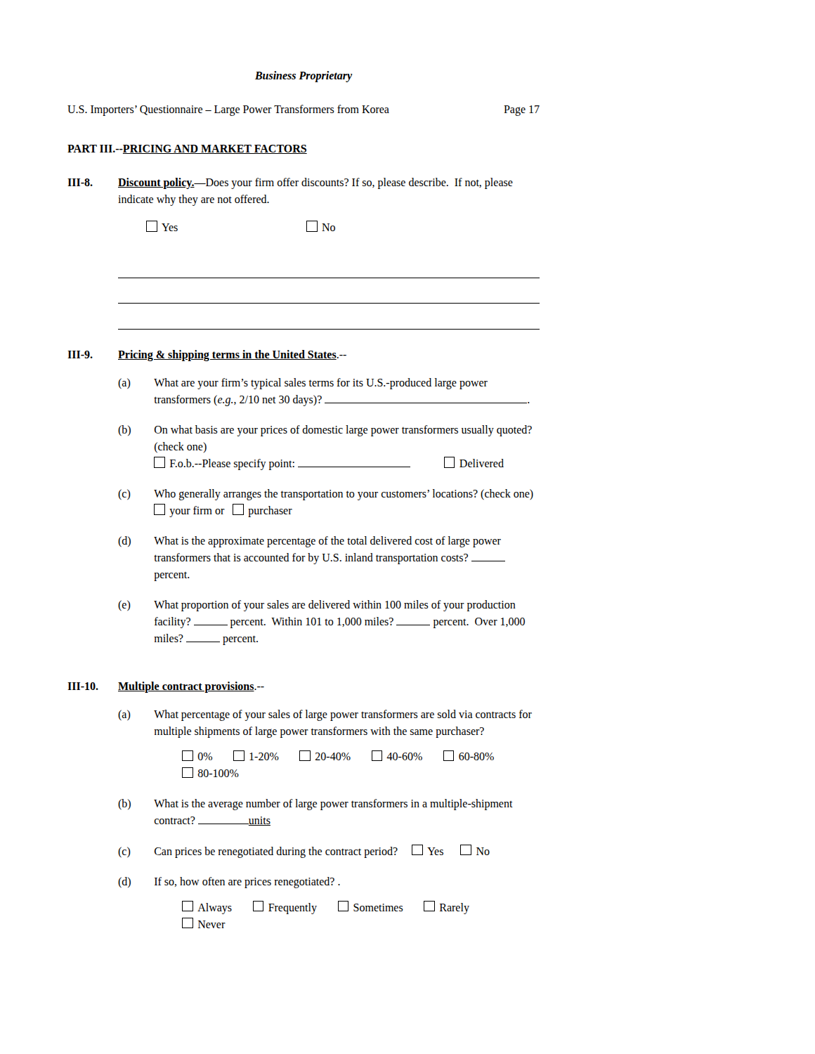Business Proprietary
U.S. Importers’ Questionnaire – Large Power Transformers from Korea
Page 17
PART III.--PRICING AND MARKET FACTORS
III-8.
Discount policy.—Does your firm offer discounts? If so, please describe. If not, please indicate why they are not offered.
Yes No
III-9.
Pricing & shipping terms in the United States.--
(a)
What are your firm’s typical sales terms for its U.S.-produced large power transformers (e.g., 2/10 net 30 days)? .
(b)
On what basis are your prices of domestic large power transformers usually quoted? (check one)
F.o.b.--Please specify point: Delivered
(c)
Who generally arranges the transportation to your customers’ locations? (check one)
your firm or purchaser
(d)
What is the approximate percentage of the total delivered cost of large power transformers that is accounted for by U.S. inland transportation costs? percent.
(e)
What proportion of your sales are delivered within 100 miles of your production facility? percent. Within 101 to 1,000 miles? percent. Over 1,000 miles? percent.
III-10.
Multiple contract provisions.--
(a)
What percentage of your sales of large power transformers are sold via contracts for multiple shipments of large power transformers with the same purchaser?
0% 1-20% 20-40% 40-60% 60-80% 80-100%
(b)
What is the average number of large power transformers in a multiple-shipment contract? units
(c)
Can prices be renegotiated during the contract period? Yes No
(d)
If so, how often are prices renegotiated? .
Always Frequently Sometimes Rarely Never